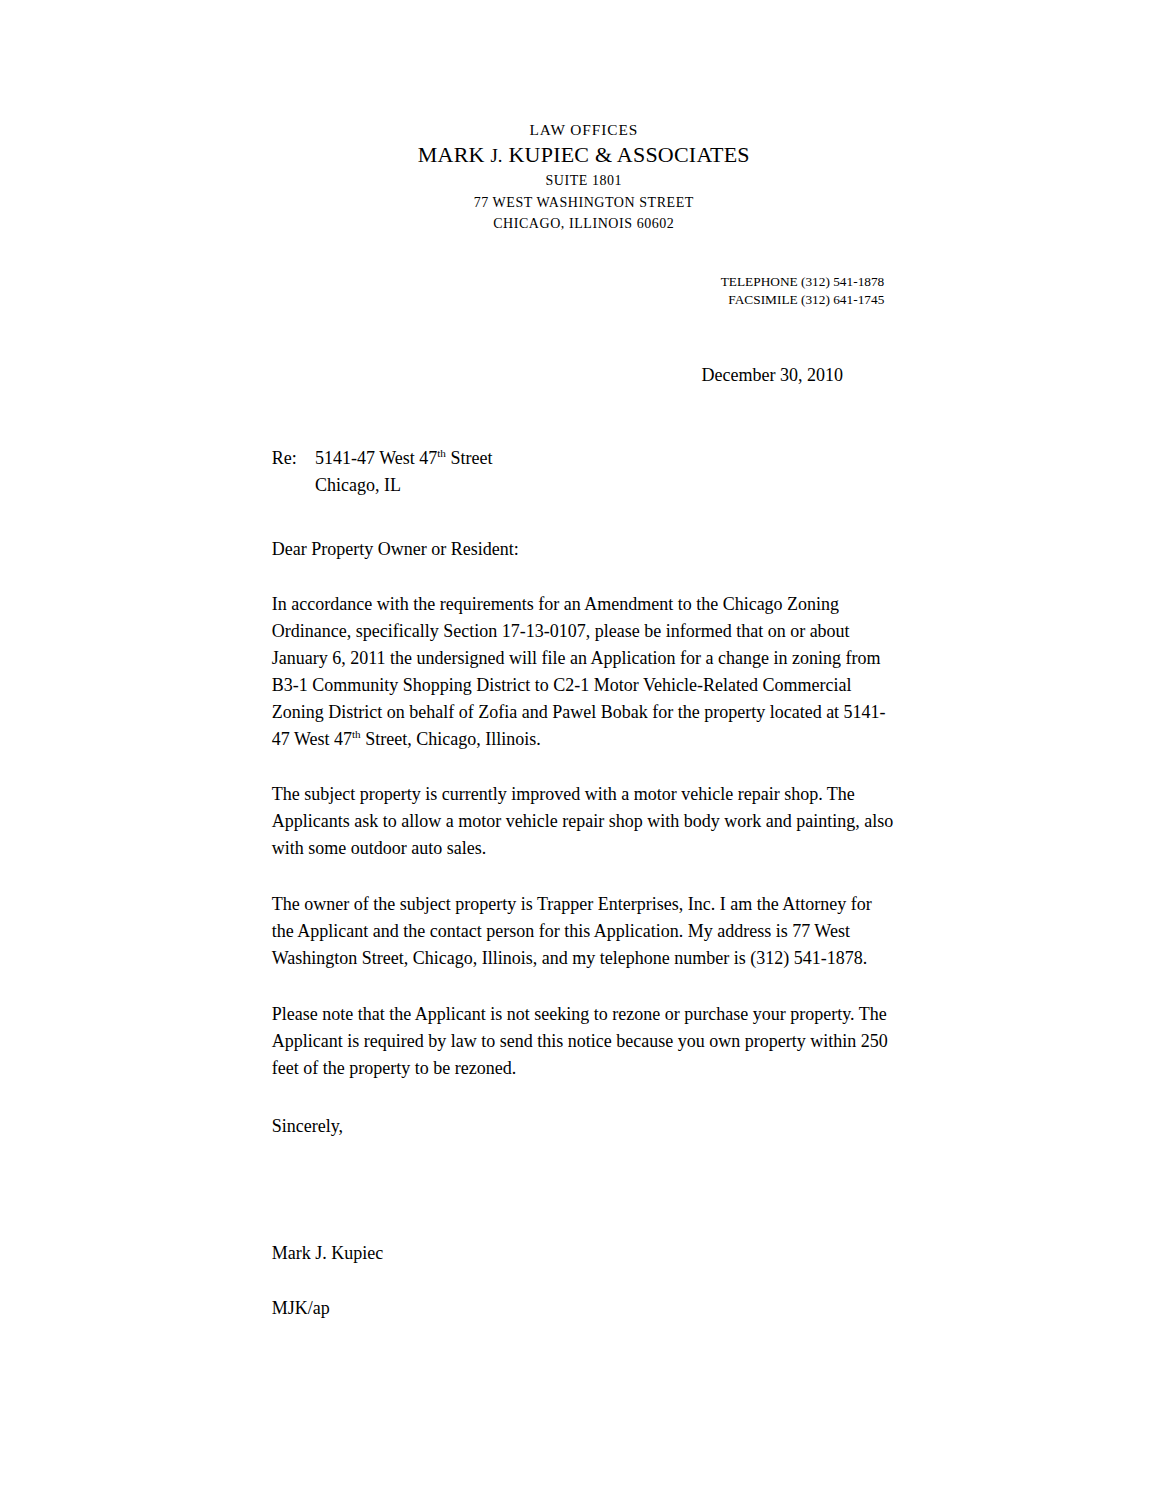LAW OFFICES
MARK J. KUPIEC & ASSOCIATES
SUITE 1801
77 WEST WASHINGTON STREET
CHICAGO, ILLINOIS 60602
TELEPHONE (312) 541-1878
FACSIMILE (312) 641-1745
December 30, 2010
Re: 5141-47 West 47th Street
Chicago, IL
Dear Property Owner or Resident:
In accordance with the requirements for an Amendment to the Chicago Zoning Ordinance, specifically Section 17-13-0107, please be informed that on or about January 6, 2011 the undersigned will file an Application for a change in zoning from B3-1 Community Shopping District to C2-1 Motor Vehicle-Related Commercial Zoning District on behalf of Zofia and Pawel Bobak for the property located at 5141-47 West 47th Street, Chicago, Illinois.
The subject property is currently improved with a motor vehicle repair shop. The Applicants ask to allow a motor vehicle repair shop with body work and painting, also with some outdoor auto sales.
The owner of the subject property is Trapper Enterprises, Inc. I am the Attorney for the Applicant and the contact person for this Application. My address is 77 West Washington Street, Chicago, Illinois, and my telephone number is (312) 541-1878.
Please note that the Applicant is not seeking to rezone or purchase your property. The Applicant is required by law to send this notice because you own property within 250 feet of the property to be rezoned.
Sincerely,
Mark J. Kupiec
MJK/ap